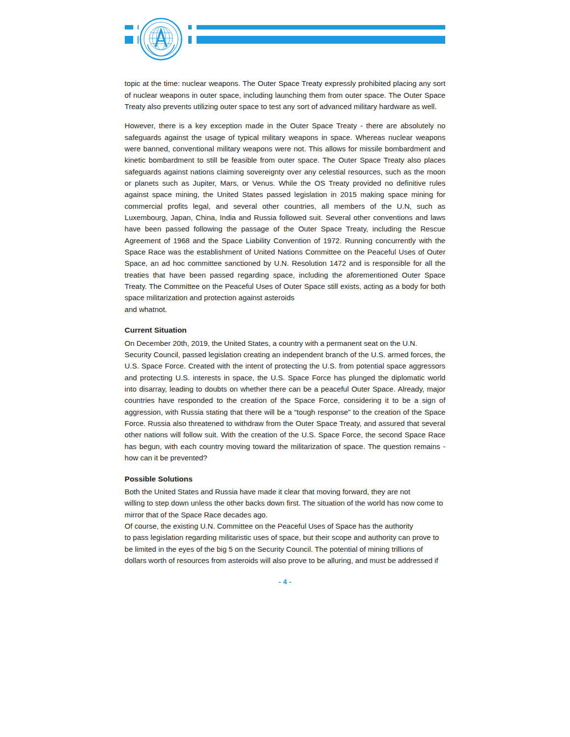topic at the time: nuclear weapons. The Outer Space Treaty expressly prohibited placing any sort of nuclear weapons in outer space, including launching them from outer space. The Outer Space Treaty also prevents utilizing outer space to test any sort of advanced military hardware as well.
However, there is a key exception made in the Outer Space Treaty - there are absolutely no safeguards against the usage of typical military weapons in space. Whereas nuclear weapons were banned, conventional military weapons were not. This allows for missile bombardment and kinetic bombardment to still be feasible from outer space. The Outer Space Treaty also places safeguards against nations claiming sovereignty over any celestial resources, such as the moon or planets such as Jupiter, Mars, or Venus. While the OS Treaty provided no definitive rules against space mining, the United States passed legislation in 2015 making space mining for commercial profits legal, and several other countries, all members of the U.N, such as Luxembourg, Japan, China, India and Russia followed suit. Several other conventions and laws have been passed following the passage of the Outer Space Treaty, including the Rescue Agreement of 1968 and the Space Liability Convention of 1972. Running concurrently with the Space Race was the establishment of United Nations Committee on the Peaceful Uses of Outer Space, an ad hoc committee sanctioned by U.N. Resolution 1472 and is responsible for all the treaties that have been passed regarding space, including the aforementioned Outer Space Treaty. The Committee on the Peaceful Uses of Outer Space still exists, acting as a body for both space militarization and protection against asteroids
and whatnot.
Current Situation
On December 20th, 2019, the United States, a country with a permanent seat on the U.N.
Security Council, passed legislation creating an independent branch of the U.S. armed forces, the U.S. Space Force. Created with the intent of protecting the U.S. from potential space aggressors and protecting U.S. interests in space, the U.S. Space Force has plunged the diplomatic world into disarray, leading to doubts on whether there can be a peaceful Outer Space. Already, major countries have responded to the creation of the Space Force, considering it to be a sign of aggression, with Russia stating that there will be a “tough response” to the creation of the Space Force. Russia also threatened to withdraw from the Outer Space Treaty, and assured that several other nations will follow suit. With the creation of the U.S. Space Force, the second Space Race has begun, with each country moving toward the militarization of space. The question remains -how can it be prevented?
Possible Solutions
Both the United States and Russia have made it clear that moving forward, they are not
willing to step down unless the other backs down first. The situation of the world has now come to mirror that of the Space Race decades ago.
Of course, the existing U.N. Committee on the Peaceful Uses of Space has the authority
to pass legislation regarding militaristic uses of space, but their scope and authority can prove to be limited in the eyes of the big 5 on the Security Council. The potential of mining trillions of dollars worth of resources from asteroids will also prove to be alluring, and must be addressed if
- 4 -